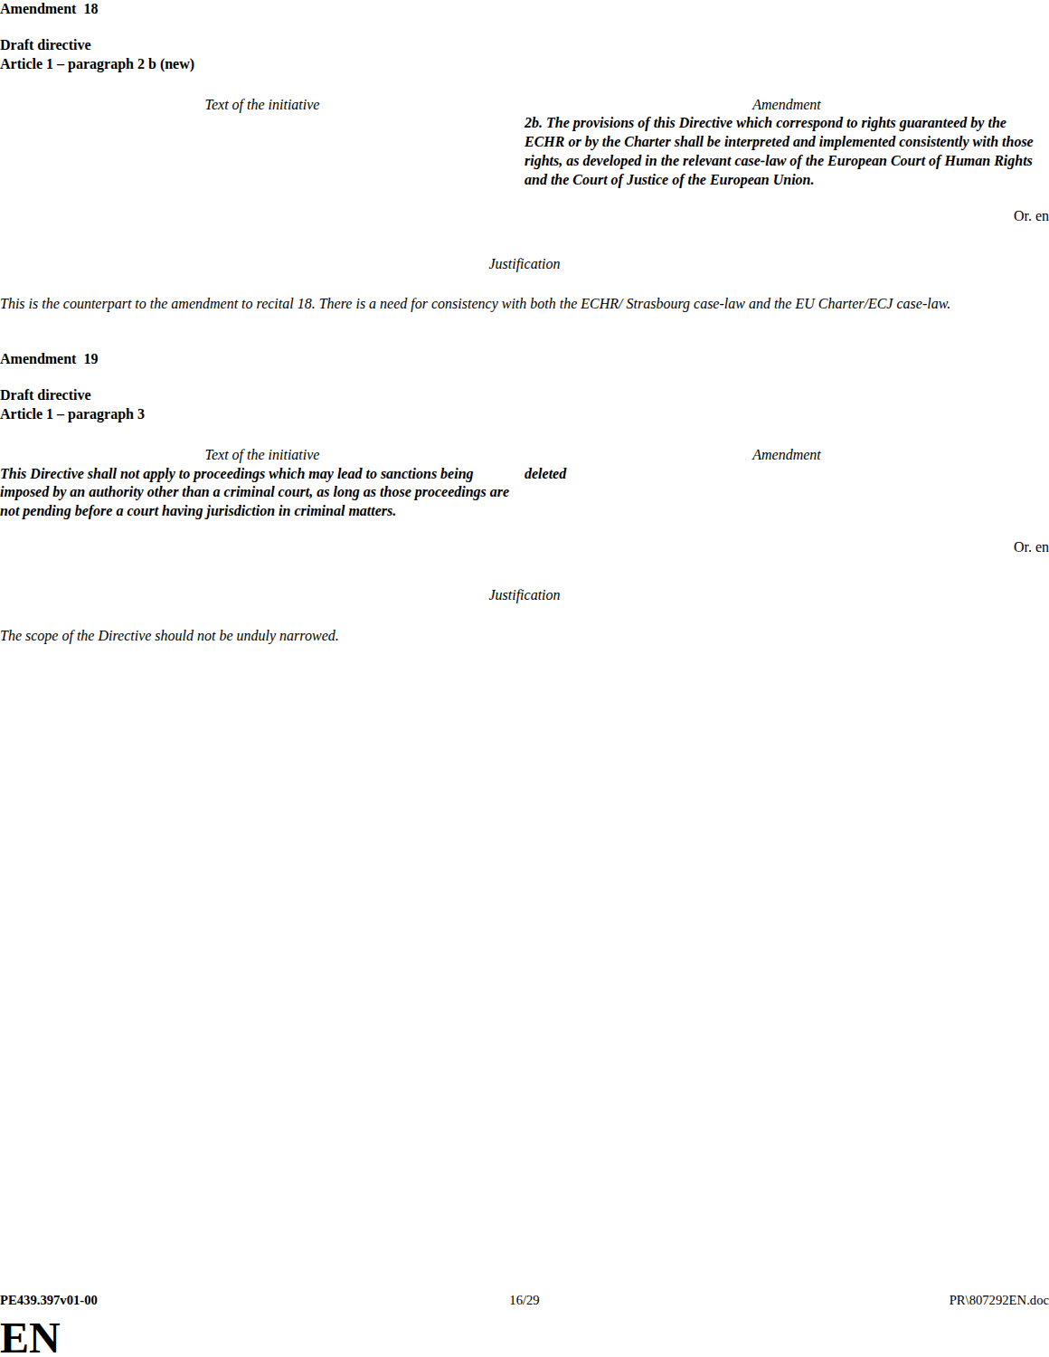Amendment 18
Draft directive
Article 1 – paragraph 2 b (new)
| Text of the initiative | Amendment |
| | 2b. The provisions of this Directive which correspond to rights guaranteed by the ECHR or by the Charter shall be interpreted and implemented consistently with those rights, as developed in the relevant case-law of the European Court of Human Rights and the Court of Justice of the European Union. |
Or. en
Justification
This is the counterpart to the amendment to recital 18. There is a need for consistency with both the ECHR/ Strasbourg case-law and the EU Charter/ECJ case-law.
Amendment 19
Draft directive
Article 1 – paragraph 3
| Text of the initiative | Amendment |
| This Directive shall not apply to proceedings which may lead to sanctions being imposed by an authority other than a criminal court, as long as those proceedings are not pending before a court having jurisdiction in criminal matters. | deleted |
Or. en
Justification
The scope of the Directive should not be unduly narrowed.
PE439.397v01-00
16/29
PR\807292EN.doc
EN